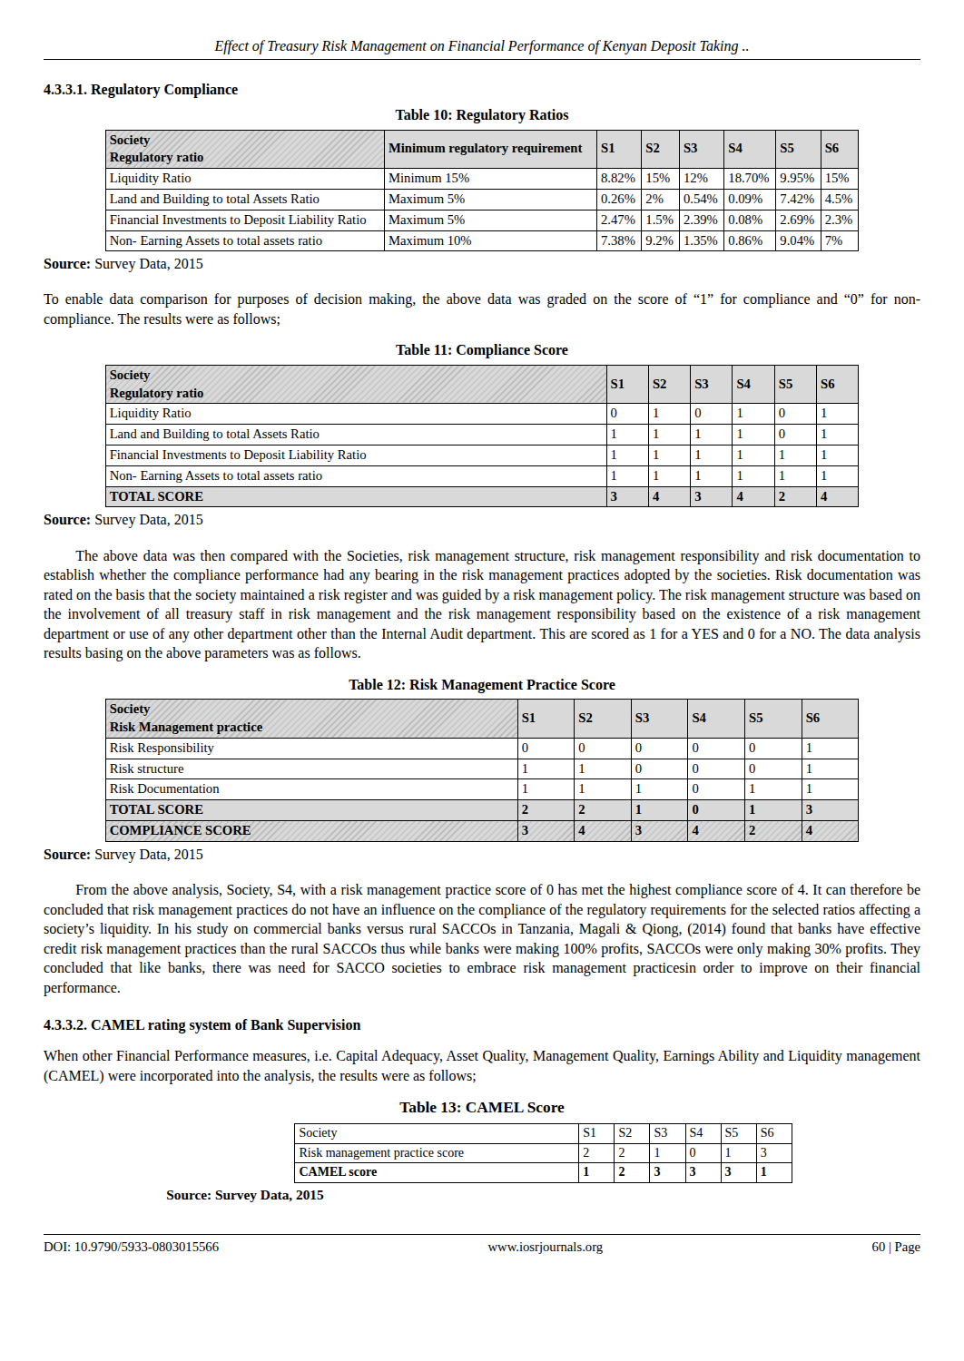Effect of Treasury Risk Management on Financial Performance of Kenyan Deposit Taking ..
4.3.3.1. Regulatory Compliance
Table 10: Regulatory Ratios
| Society Regulatory ratio | Minimum regulatory requirement | S1 | S2 | S3 | S4 | S5 | S6 |
| Liquidity Ratio | Minimum 15% | 8.82% | 15% | 12% | 18.70% | 9.95% | 15% |
| Land and Building to total Assets Ratio | Maximum 5% | 0.26% | 2% | 0.54% | 0.09% | 7.42% | 4.5% |
| Financial Investments to Deposit Liability Ratio | Maximum 5% | 2.47% | 1.5% | 2.39% | 0.08% | 2.69% | 2.3% |
| Non- Earning Assets to total assets ratio | Maximum 10% | 7.38% | 9.2% | 1.35% | 0.86% | 9.04% | 7% |
Source: Survey Data, 2015
To enable data comparison for purposes of decision making, the above data was graded on the score of “1” for compliance and “0” for non-compliance. The results were as follows;
Table 11: Compliance Score
| Society Regulatory ratio | S1 | S2 | S3 | S4 | S5 | S6 |
| Liquidity Ratio | 0 | 1 | 0 | 1 | 0 | 1 |
| Land and Building to total Assets Ratio | 1 | 1 | 1 | 1 | 0 | 1 |
| Financial Investments to Deposit Liability Ratio | 1 | 1 | 1 | 1 | 1 | 1 |
| Non- Earning Assets to total assets ratio | 1 | 1 | 1 | 1 | 1 | 1 |
| TOTAL SCORE | 3 | 4 | 3 | 4 | 2 | 4 |
Source: Survey Data, 2015
The above data was then compared with the Societies, risk management structure, risk management responsibility and risk documentation to establish whether the compliance performance had any bearing in the risk management practices adopted by the societies. Risk documentation was rated on the basis that the society maintained a risk register and was guided by a risk management policy. The risk management structure was based on the involvement of all treasury staff in risk management and the risk management responsibility based on the existence of a risk management department or use of any other department other than the Internal Audit department. This are scored as 1 for a YES and 0 for a NO. The data analysis results basing on the above parameters was as follows.
Table 12: Risk Management Practice Score
| Society Risk Management practice | S1 | S2 | S3 | S4 | S5 | S6 |
| Risk Responsibility | 0 | 0 | 0 | 0 | 0 | 1 |
| Risk structure | 1 | 1 | 0 | 0 | 0 | 1 |
| Risk Documentation | 1 | 1 | 1 | 0 | 1 | 1 |
| TOTAL SCORE | 2 | 2 | 1 | 0 | 1 | 3 |
| COMPLIANCE SCORE | 3 | 4 | 3 | 4 | 2 | 4 |
Source: Survey Data, 2015
From the above analysis, Society, S4, with a risk management practice score of 0 has met the highest compliance score of 4. It can therefore be concluded that risk management practices do not have an influence on the compliance of the regulatory requirements for the selected ratios affecting a society’s liquidity. In his study on commercial banks versus rural SACCOs in Tanzania, Magali & Qiong, (2014) found that banks have effective credit risk management practices than the rural SACCOs thus while banks were making 100% profits, SACCOs were only making 30% profits. They concluded that like banks, there was need for SACCO societies to embrace risk management practicesin order to improve on their financial performance.
4.3.3.2. CAMEL rating system of Bank Supervision
When other Financial Performance measures, i.e. Capital Adequacy, Asset Quality, Management Quality, Earnings Ability and Liquidity management (CAMEL) were incorporated into the analysis, the results were as follows;
Table 13: CAMEL Score
| Society | S1 | S2 | S3 | S4 | S5 | S6 |
| Risk management practice score | 2 | 2 | 1 | 0 | 1 | 3 |
| CAMEL score | 1 | 2 | 3 | 3 | 3 | 1 |
Source: Survey Data, 2015
DOI: 10.9790/5933-0803015566 www.iosrjournals.org 60 | Page